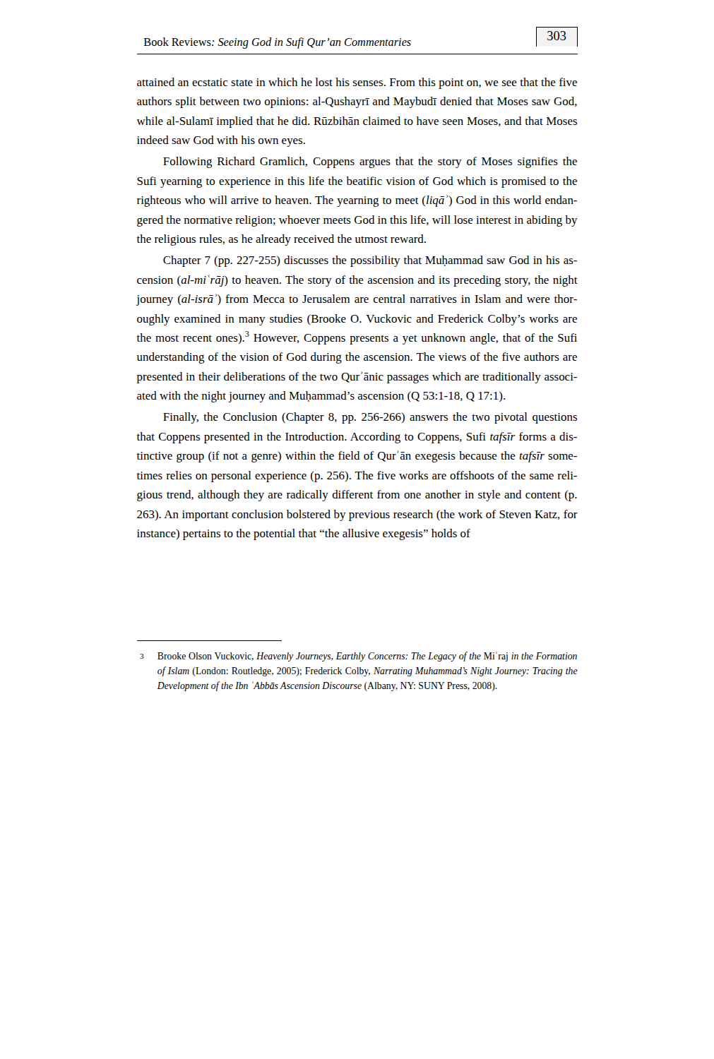Book Reviews: Seeing God in Sufi Qur’an Commentaries
303
attained an ecstatic state in which he lost his senses. From this point on, we see that the five authors split between two opinions: al-Qushayrī and Maybudī denied that Moses saw God, while al-Sulamī implied that he did. Rūzbihān claimed to have seen Moses, and that Moses indeed saw God with his own eyes.
Following Richard Gramlich, Coppens argues that the story of Moses signifies the Sufi yearning to experience in this life the beatific vision of God which is promised to the righteous who will arrive to heaven. The yearning to meet (liqāʾ) God in this world endangered the normative religion; whoever meets God in this life, will lose interest in abiding by the religious rules, as he already received the utmost reward.
Chapter 7 (pp. 227-255) discusses the possibility that Muḥammad saw God in his ascension (al-miʿrāj) to heaven. The story of the ascension and its preceding story, the night journey (al-isrāʾ) from Mecca to Jerusalem are central narratives in Islam and were thoroughly examined in many studies (Brooke O. Vuckovic and Frederick Colby’s works are the most recent ones).3 However, Coppens presents a yet unknown angle, that of the Sufi understanding of the vision of God during the ascension. The views of the five authors are presented in their deliberations of the two Qurʾānic passages which are traditionally associated with the night journey and Muḥammad’s ascension (Q 53:1-18, Q 17:1).
Finally, the Conclusion (Chapter 8, pp. 256-266) answers the two pivotal questions that Coppens presented in the Introduction. According to Coppens, Sufi tafsīr forms a distinctive group (if not a genre) within the field of Qurʾān exegesis because the tafsīr sometimes relies on personal experience (p. 256). The five works are offshoots of the same religious trend, although they are radically different from one another in style and content (p. 263). An important conclusion bolstered by previous research (the work of Steven Katz, for instance) pertains to the potential that “the allusive exegesis” holds of
3
Brooke Olson Vuckovic, Heavenly Journeys, Earthly Concerns: The Legacy of the Miʿraj in the Formation of Islam (London: Routledge, 2005); Frederick Colby, Narrating Muhammad’s Night Journey: Tracing the Development of the Ibn ʿAbbās Ascension Discourse (Albany, NY: SUNY Press, 2008).